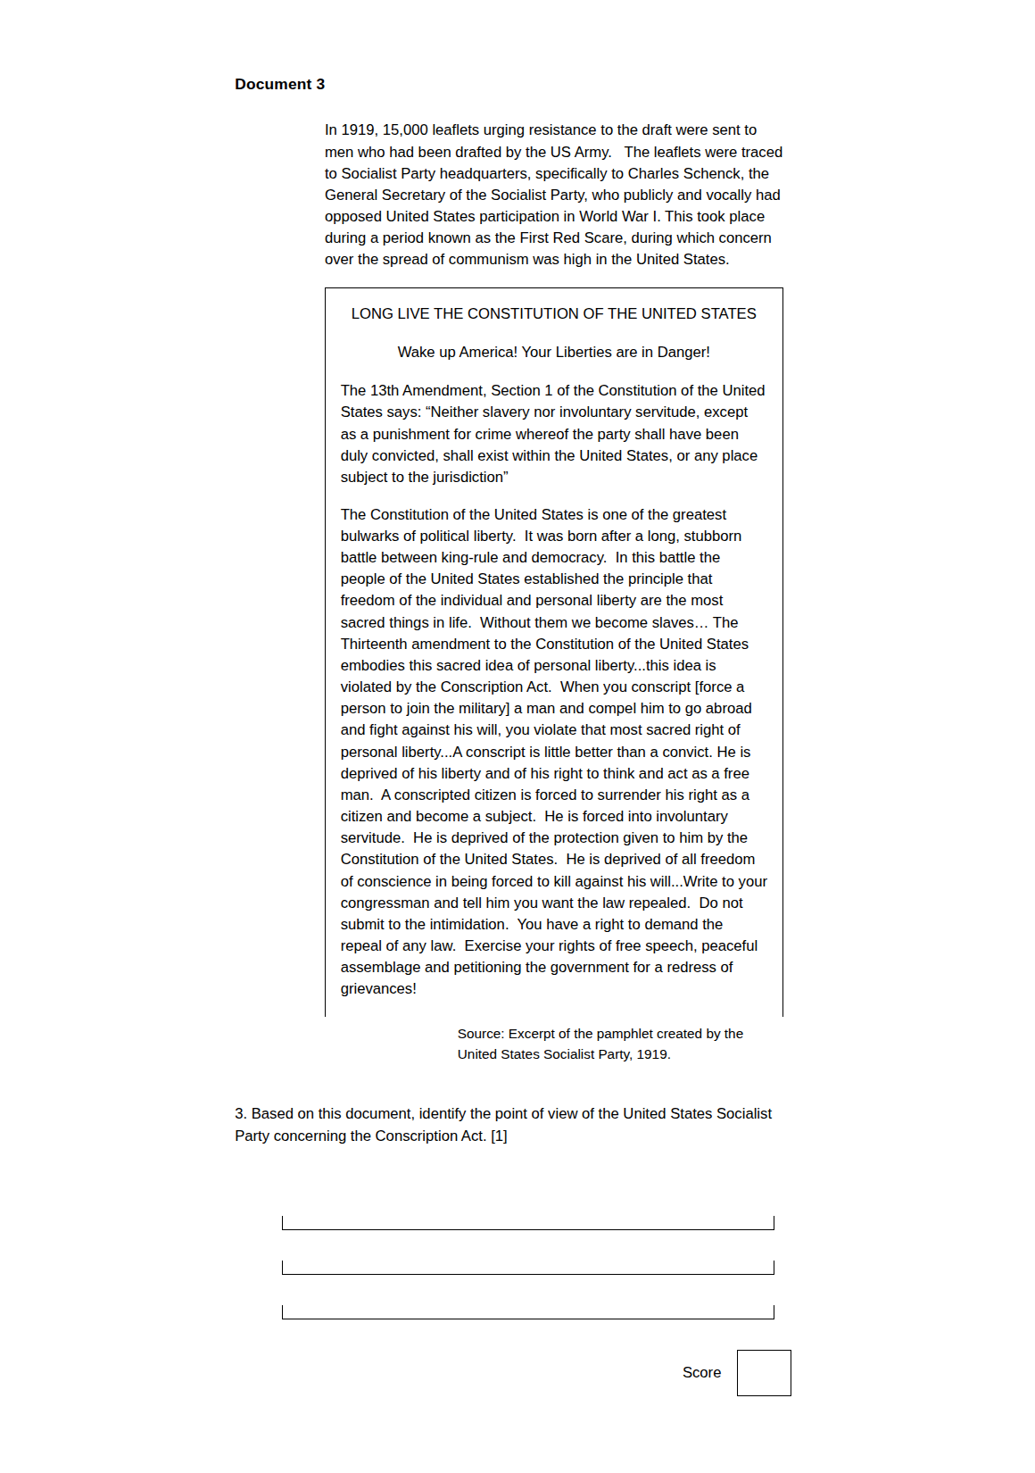Document 3
In 1919, 15,000 leaflets urging resistance to the draft were sent to men who had been drafted by the US Army. The leaflets were traced to Socialist Party headquarters, specifically to Charles Schenck, the General Secretary of the Socialist Party, who publicly and vocally had opposed United States participation in World War I. This took place during a period known as the First Red Scare, during which concern over the spread of communism was high in the United States.
LONG LIVE THE CONSTITUTION OF THE UNITED STATES
Wake up America! Your Liberties are in Danger!
The 13th Amendment, Section 1 of the Constitution of the United States says: “Neither slavery nor involuntary servitude, except as a punishment for crime whereof the party shall have been duly convicted, shall exist within the United States, or any place subject to the jurisdiction”
The Constitution of the United States is one of the greatest bulwarks of political liberty. It was born after a long, stubborn battle between king-rule and democracy. In this battle the people of the United States established the principle that freedom of the individual and personal liberty are the most sacred things in life. Without them we become slaves… The Thirteenth amendment to the Constitution of the United States embodies this sacred idea of personal liberty...this idea is violated by the Conscription Act. When you conscript [force a person to join the military] a man and compel him to go abroad and fight against his will, you violate that most sacred right of personal liberty...A conscript is little better than a convict. He is deprived of his liberty and of his right to think and act as a free man. A conscripted citizen is forced to surrender his right as a citizen and become a subject. He is forced into involuntary servitude. He is deprived of the protection given to him by the Constitution of the United States. He is deprived of all freedom of conscience in being forced to kill against his will...Write to your congressman and tell him you want the law repealed. Do not submit to the intimidation. You have a right to demand the repeal of any law. Exercise your rights of free speech, peaceful assemblage and petitioning the government for a redress of grievances!
Source: Excerpt of the pamphlet created by the United States Socialist Party, 1919.
3. Based on this document, identify the point of view of the United States Socialist Party concerning the Conscription Act. [1]
Score